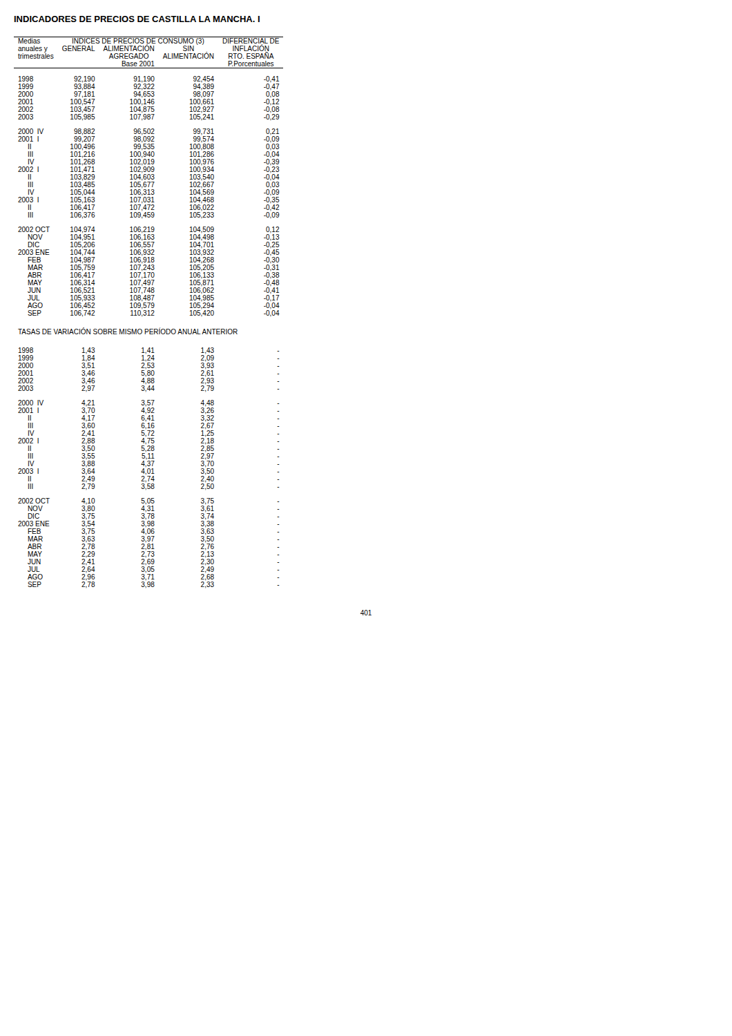INDICADORES DE PRECIOS DE CASTILLA LA MANCHA. I
| Medias | INDICES DE PRECIOS DE CONSUMO (3) | DIFERENCIAL DE |
| anuales y | GENERAL | ALIMENTACIÓN | SIN | INFLACIÓN |
| trimestrales | | AGREGADO | ALIMENTACIÓN | RTO. ESPAÑA |
| | Base 2001 | P.Porcentuales |
| 1998 | 92,190 | 91,190 | 92,454 | -0,41 |
| 1999 | 93,884 | 92,322 | 94,389 | -0,47 |
| 2000 | 97,181 | 94,653 | 98,097 | 0,08 |
| 2001 | 100,547 | 100,146 | 100,661 | -0,12 |
| 2002 | 103,457 | 104,875 | 102,927 | -0,08 |
| 2003 | 105,985 | 107,987 | 105,241 | -0,29 |
| 2000 IV | 98,882 | 96,502 | 99,731 | 0,21 |
| 2001 I | 99,207 | 98,092 | 99,574 | -0,09 |
| II | 100,496 | 99,535 | 100,808 | 0,03 |
| III | 101,216 | 100,940 | 101,286 | -0,04 |
| IV | 101,268 | 102,019 | 100,976 | -0,39 |
| 2002 I | 101,471 | 102,909 | 100,934 | -0,23 |
| II | 103,829 | 104,603 | 103,540 | -0,04 |
| III | 103,485 | 105,677 | 102,667 | 0,03 |
| IV | 105,044 | 106,313 | 104,569 | -0,09 |
| 2003 I | 105,163 | 107,031 | 104,468 | -0,35 |
| II | 106,417 | 107,472 | 106,022 | -0,42 |
| III | 106,376 | 109,459 | 105,233 | -0,09 |
| 2002 OCT | 104,974 | 106,219 | 104,509 | 0,12 |
| NOV | 104,951 | 106,163 | 104,498 | -0,13 |
| DIC | 105,206 | 106,557 | 104,701 | -0,25 |
| 2003 ENE | 104,744 | 106,932 | 103,932 | -0,45 |
| FEB | 104,987 | 106,918 | 104,268 | -0,30 |
| MAR | 105,759 | 107,243 | 105,205 | -0,31 |
| ABR | 106,417 | 107,170 | 106,133 | -0,38 |
| MAY | 106,314 | 107,497 | 105,871 | -0,48 |
| JUN | 106,521 | 107,748 | 106,062 | -0,41 |
| JUL | 105,933 | 108,487 | 104,985 | -0,17 |
| AGO | 106,452 | 109,579 | 105,294 | -0,04 |
| SEP | 106,742 | 110,312 | 105,420 | -0,04 |
| TASAS DE VARIACIÓN SOBRE MISMO PERÍODO ANUAL ANTERIOR |
| 1998 | 1,43 | 1,41 | 1,43 | - |
| 1999 | 1,84 | 1,24 | 2,09 | - |
| 2000 | 3,51 | 2,53 | 3,93 | - |
| 2001 | 3,46 | 5,80 | 2,61 | - |
| 2002 | 3,46 | 4,88 | 2,93 | - |
| 2003 | 2,97 | 3,44 | 2,79 | - |
| 2000 IV | 4,21 | 3,57 | 4,48 | - |
| 2001 I | 3,70 | 4,92 | 3,26 | - |
| II | 4,17 | 6,41 | 3,32 | - |
| III | 3,60 | 6,16 | 2,67 | - |
| IV | 2,41 | 5,72 | 1,25 | - |
| 2002 I | 2,88 | 4,75 | 2,18 | - |
| II | 3,50 | 5,28 | 2,85 | - |
| III | 3,55 | 5,11 | 2,97 | - |
| IV | 3,88 | 4,37 | 3,70 | - |
| 2003 I | 3,64 | 4,01 | 3,50 | - |
| II | 2,49 | 2,74 | 2,40 | - |
| III | 2,79 | 3,58 | 2,50 | - |
| 2002 OCT | 4,10 | 5,05 | 3,75 | - |
| NOV | 3,80 | 4,31 | 3,61 | - |
| DIC | 3,75 | 3,78 | 3,74 | - |
| 2003 ENE | 3,54 | 3,98 | 3,38 | - |
| FEB | 3,75 | 4,06 | 3,63 | - |
| MAR | 3,63 | 3,97 | 3,50 | - |
| ABR | 2,78 | 2,81 | 2,76 | - |
| MAY | 2,29 | 2,73 | 2,13 | - |
| JUN | 2,41 | 2,69 | 2,30 | - |
| JUL | 2,64 | 3,05 | 2,49 | - |
| AGO | 2,96 | 3,71 | 2,68 | - |
| SEP | 2,78 | 3,98 | 2,33 | - |
401